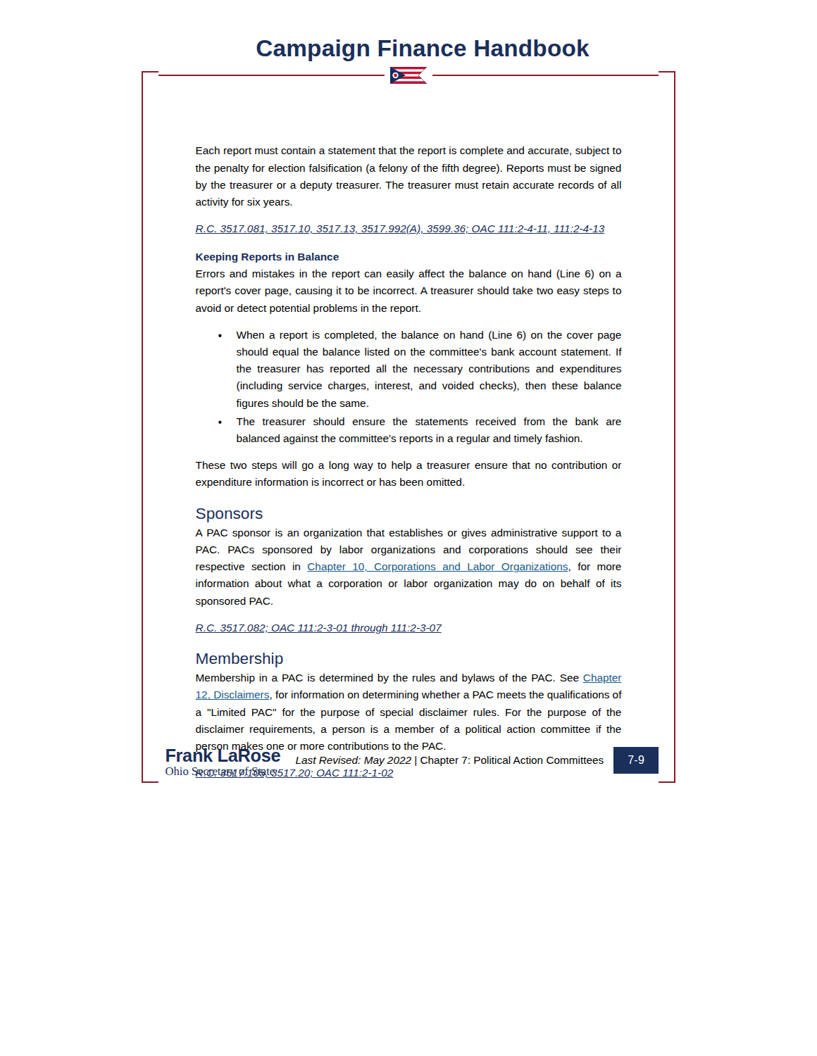Campaign Finance Handbook
Each report must contain a statement that the report is complete and accurate, subject to the penalty for election falsification (a felony of the fifth degree). Reports must be signed by the treasurer or a deputy treasurer. The treasurer must retain accurate records of all activity for six years.
R.C. 3517.081, 3517.10, 3517.13, 3517.992(A), 3599.36; OAC 111:2-4-11, 111:2-4-13
Keeping Reports in Balance
Errors and mistakes in the report can easily affect the balance on hand (Line 6) on a report's cover page, causing it to be incorrect. A treasurer should take two easy steps to avoid or detect potential problems in the report.
When a report is completed, the balance on hand (Line 6) on the cover page should equal the balance listed on the committee's bank account statement. If the treasurer has reported all the necessary contributions and expenditures (including service charges, interest, and voided checks), then these balance figures should be the same.
The treasurer should ensure the statements received from the bank are balanced against the committee's reports in a regular and timely fashion.
These two steps will go a long way to help a treasurer ensure that no contribution or expenditure information is incorrect or has been omitted.
Sponsors
A PAC sponsor is an organization that establishes or gives administrative support to a PAC. PACs sponsored by labor organizations and corporations should see their respective section in Chapter 10, Corporations and Labor Organizations, for more information about what a corporation or labor organization may do on behalf of its sponsored PAC.
R.C. 3517.082; OAC 111:2-3-01 through 111:2-3-07
Membership
Membership in a PAC is determined by the rules and bylaws of the PAC. See Chapter 12, Disclaimers, for information on determining whether a PAC meets the qualifications of a "Limited PAC" for the purpose of special disclaimer rules. For the purpose of the disclaimer requirements, a person is a member of a political action committee if the person makes one or more contributions to the PAC.
R.C. 3517.105, 3517.20; OAC 111:2-1-02
Frank LaRose
Ohio Secretary of State
Last Revised: May 2022 | Chapter 7: Political Action Committees
7-9